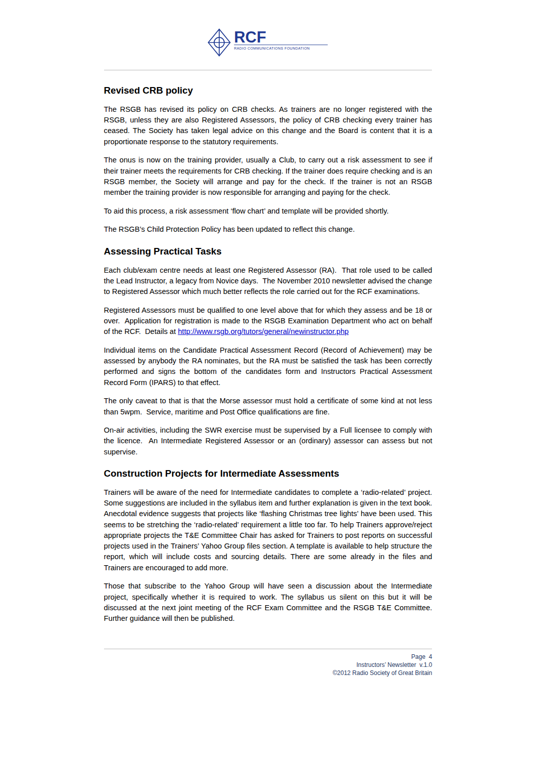Revised CRB policy
The RSGB has revised its policy on CRB checks. As trainers are no longer registered with the RSGB, unless they are also Registered Assessors, the policy of CRB checking every trainer has ceased. The Society has taken legal advice on this change and the Board is content that it is a proportionate response to the statutory requirements.
The onus is now on the training provider, usually a Club, to carry out a risk assessment to see if their trainer meets the requirements for CRB checking. If the trainer does require checking and is an RSGB member, the Society will arrange and pay for the check. If the trainer is not an RSGB member the training provider is now responsible for arranging and paying for the check.
To aid this process, a risk assessment ‘flow chart’ and template will be provided shortly.
The RSGB’s Child Protection Policy has been updated to reflect this change.
Assessing Practical Tasks
Each club/exam centre needs at least one Registered Assessor (RA). That role used to be called the Lead Instructor, a legacy from Novice days. The November 2010 newsletter advised the change to Registered Assessor which much better reflects the role carried out for the RCF examinations.
Registered Assessors must be qualified to one level above that for which they assess and be 18 or over. Application for registration is made to the RSGB Examination Department who act on behalf of the RCF. Details at http://www.rsgb.org/tutors/general/newinstructor.php
Individual items on the Candidate Practical Assessment Record (Record of Achievement) may be assessed by anybody the RA nominates, but the RA must be satisfied the task has been correctly performed and signs the bottom of the candidates form and Instructors Practical Assessment Record Form (IPARS) to that effect.
The only caveat to that is that the Morse assessor must hold a certificate of some kind at not less than 5wpm. Service, maritime and Post Office qualifications are fine.
On-air activities, including the SWR exercise must be supervised by a Full licensee to comply with the licence. An Intermediate Registered Assessor or an (ordinary) assessor can assess but not supervise.
Construction Projects for Intermediate Assessments
Trainers will be aware of the need for Intermediate candidates to complete a ‘radio-related’ project. Some suggestions are included in the syllabus item and further explanation is given in the text book. Anecdotal evidence suggests that projects like ‘flashing Christmas tree lights’ have been used. This seems to be stretching the ‘radio-related’ requirement a little too far. To help Trainers approve/reject appropriate projects the T&E Committee Chair has asked for Trainers to post reports on successful projects used in the Trainers’ Yahoo Group files section. A template is available to help structure the report, which will include costs and sourcing details. There are some already in the files and Trainers are encouraged to add more.
Those that subscribe to the Yahoo Group will have seen a discussion about the Intermediate project, specifically whether it is required to work. The syllabus us silent on this but it will be discussed at the next joint meeting of the RCF Exam Committee and the RSGB T&E Committee. Further guidance will then be published.
Page 4
Instructors’ Newsletter v.1.0
©2012 Radio Society of Great Britain